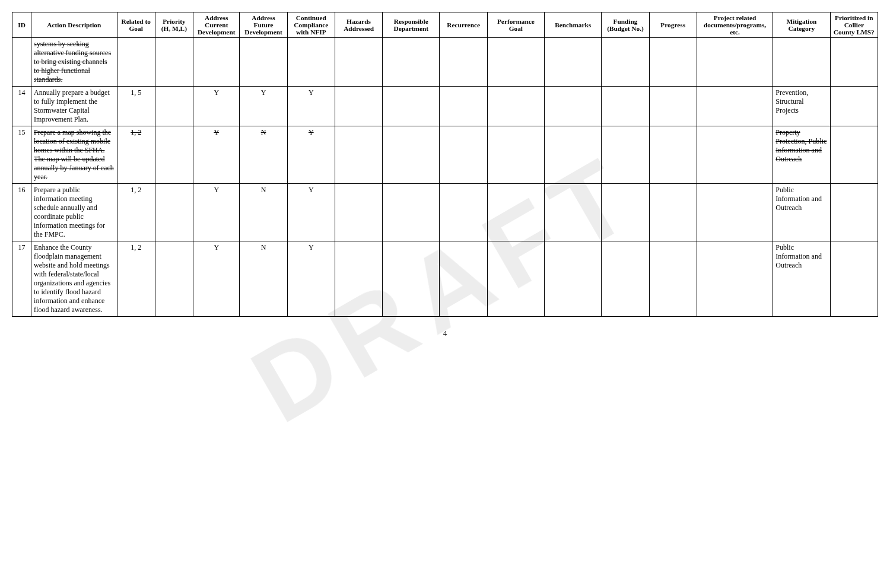DRAFT
| ID | Action Description | Related to Goal | Priority (H, M,L) | Address Current Development | Address Future Development | Continued Compliance with NFIP | Hazards Addressed | Responsible Department | Recurrence | Performance Goal | Benchmarks | Funding (Budget No.) | Progress | Project related documents/programs, etc. | Mitigation Category | Prioritized in Collier County LMS? |
| --- | --- | --- | --- | --- | --- | --- | --- | --- | --- | --- | --- | --- | --- | --- | --- | --- |
| | systems by seeking alternative funding sources to bring existing channels to higher functional standards. | | | | | | | | | | | | | | | |
| 14 | Annually prepare a budget to fully implement the Stormwater Capital Improvement Plan. | 1, 5 | | Y | Y | Y | | | | | | | | | Prevention, Structural Projects | |
| 15 | Prepare a map showing the location of existing mobile homes within the SFHA. The map will be updated annually by January of each year. | 1, 2 | | Y | N | Y | | | | | | | | | Property Protection, Public Information and Outreach | |
| 16 | Prepare a public information meeting schedule annually and coordinate public information meetings for the FMPC. | 1, 2 | | Y | N | Y | | | | | | | | | Public Information and Outreach | |
| 17 | Enhance the County floodplain management website and hold meetings with federal/state/local organizations and agencies to identify flood hazard information and enhance flood hazard awareness. | 1, 2 | | Y | N | Y | | | | | | | | | Public Information and Outreach | |
4